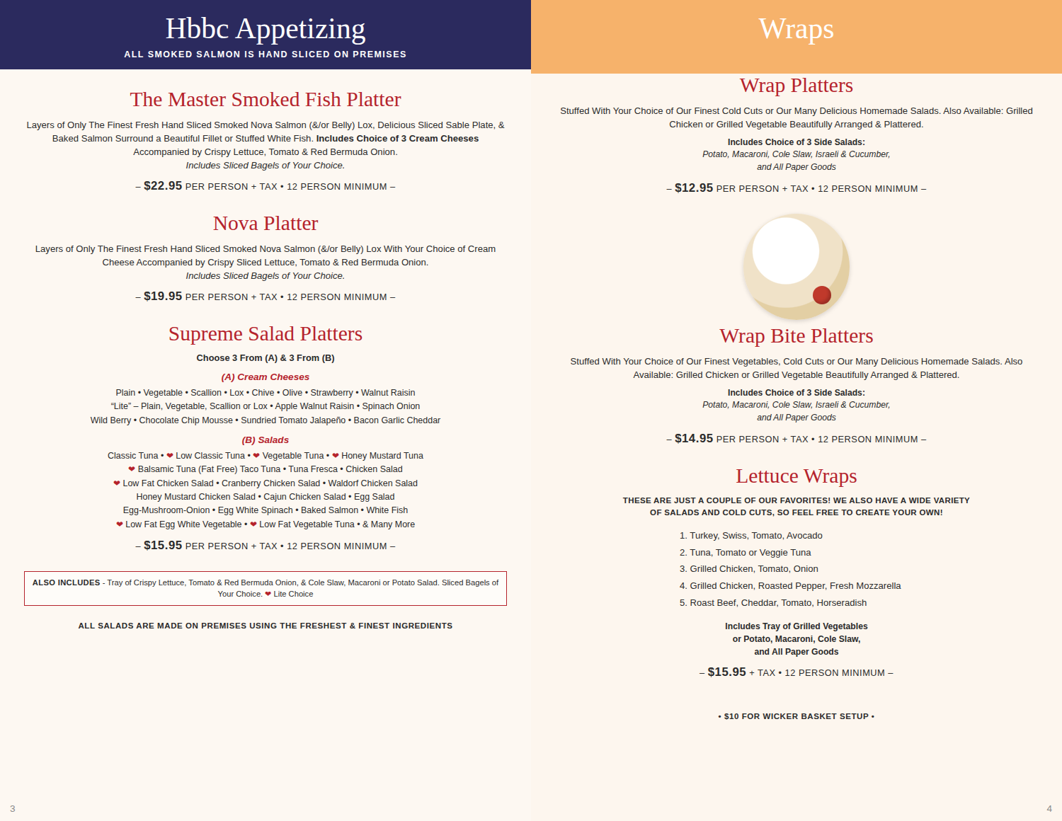Hbbc Appetizing
All Smoked Salmon is Hand Sliced on Premises
The Master Smoked Fish Platter
Layers of Only The Finest Fresh Hand Sliced Smoked Nova Salmon (&/or Belly) Lox, Delicious Sliced Sable Plate, & Baked Salmon Surround a Beautiful Fillet or Stuffed White Fish. Includes Choice of 3 Cream Cheeses Accompanied by Crispy Lettuce, Tomato & Red Bermuda Onion.
Includes Sliced Bagels of Your Choice.
– $22.95 per person + tax • 12 person minimum –
Nova Platter
Layers of Only The Finest Fresh Hand Sliced Smoked Nova Salmon (&/or Belly) Lox With Your Choice of Cream Cheese Accompanied by Crispy Sliced Lettuce, Tomato & Red Bermuda Onion.
Includes Sliced Bagels of Your Choice.
– $19.95 per person + tax • 12 person minimum –
Supreme Salad Platters
Choose 3 From (A) & 3 From (B)
(A) Cream Cheeses
Plain • Vegetable • Scallion • Lox • Chive • Olive • Strawberry • Walnut Raisin
“Lite” – Plain, Vegetable, Scallion or Lox • Apple Walnut Raisin • Spinach Onion
Wild Berry • Chocolate Chip Mousse • Sundried Tomato Jalapeño • Bacon Garlic Cheddar
(B) Salads
Classic Tuna • ❤ Low Classic Tuna • ❤ Vegetable Tuna • ❤ Honey Mustard Tuna
❤ Balsamic Tuna (Fat Free) Taco Tuna • Tuna Fresca • Chicken Salad
❤ Low Fat Chicken Salad • Cranberry Chicken Salad • Waldorf Chicken Salad
Honey Mustard Chicken Salad • Cajun Chicken Salad • Egg Salad
Egg-Mushroom-Onion • Egg White Spinach • Baked Salmon • White Fish
❤ Low Fat Egg White Vegetable • ❤ Low Fat Vegetable Tuna • & Many More
– $15.95 per person + tax • 12 person minimum –
ALSO INCLUDES - Tray of Crispy Lettuce, Tomato & Red Bermuda Onion, & Cole Slaw, Macaroni or Potato Salad. Sliced Bagels of Your Choice. ❤ Lite Choice
All Salads Are Made on Premises Using the Freshest & Finest Ingredients
3
Wraps
Wrap Platters
Stuffed With Your Choice of Our Finest Cold Cuts or Our Many Delicious Homemade Salads. Also Available: Grilled Chicken or Grilled Vegetable Beautifully Arranged & Plattered.
Includes Choice of 3 Side Salads:
Potato, Macaroni, Cole Slaw, Israeli & Cucumber,
and All Paper Goods
– $12.95 per person + tax • 12 person minimum –
Wrap Bite Platters
Stuffed With Your Choice of Our Finest Vegetables, Cold Cuts or Our Many Delicious Homemade Salads. Also Available: Grilled Chicken or Grilled Vegetable Beautifully Arranged & Plattered.
Includes Choice of 3 Side Salads:
Potato, Macaroni, Cole Slaw, Israeli & Cucumber,
and All Paper Goods
– $14.95 per person + tax • 12 person minimum –
Lettuce Wraps
These Are Just a Couple of Our Favorites! We Also Have a Wide Variety
of Salads and Cold Cuts, So Feel Free to Create Your Own!
Turkey, Swiss, Tomato, Avocado
Tuna, Tomato or Veggie Tuna
Grilled Chicken, Tomato, Onion
Grilled Chicken, Roasted Pepper, Fresh Mozzarella
Roast Beef, Cheddar, Tomato, Horseradish
Includes Tray of Grilled Vegetables
or Potato, Macaroni, Cole Slaw,
and All Paper Goods
– $15.95 + tax • 12 person minimum –
• $10 for Wicker Basket Setup •
4